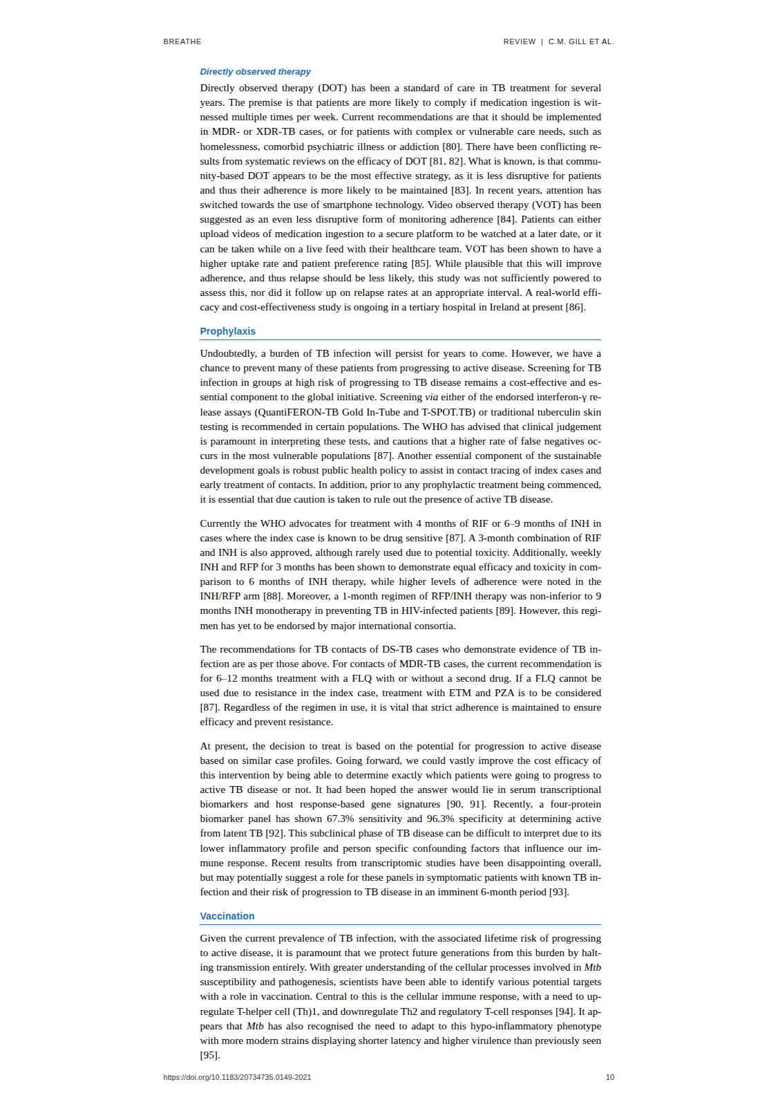BREATHE
REVIEW | C.M. GILL ET AL.
Directly observed therapy
Directly observed therapy (DOT) has been a standard of care in TB treatment for several years. The premise is that patients are more likely to comply if medication ingestion is witnessed multiple times per week. Current recommendations are that it should be implemented in MDR- or XDR-TB cases, or for patients with complex or vulnerable care needs, such as homelessness, comorbid psychiatric illness or addiction [80]. There have been conflicting results from systematic reviews on the efficacy of DOT [81, 82]. What is known, is that community-based DOT appears to be the most effective strategy, as it is less disruptive for patients and thus their adherence is more likely to be maintained [83]. In recent years, attention has switched towards the use of smartphone technology. Video observed therapy (VOT) has been suggested as an even less disruptive form of monitoring adherence [84]. Patients can either upload videos of medication ingestion to a secure platform to be watched at a later date, or it can be taken while on a live feed with their healthcare team. VOT has been shown to have a higher uptake rate and patient preference rating [85]. While plausible that this will improve adherence, and thus relapse should be less likely, this study was not sufficiently powered to assess this, nor did it follow up on relapse rates at an appropriate interval. A real-world efficacy and cost-effectiveness study is ongoing in a tertiary hospital in Ireland at present [86].
Prophylaxis
Undoubtedly, a burden of TB infection will persist for years to come. However, we have a chance to prevent many of these patients from progressing to active disease. Screening for TB infection in groups at high risk of progressing to TB disease remains a cost-effective and essential component to the global initiative. Screening via either of the endorsed interferon-γ release assays (QuantiFERON-TB Gold In-Tube and T-SPOT.TB) or traditional tuberculin skin testing is recommended in certain populations. The WHO has advised that clinical judgement is paramount in interpreting these tests, and cautions that a higher rate of false negatives occurs in the most vulnerable populations [87]. Another essential component of the sustainable development goals is robust public health policy to assist in contact tracing of index cases and early treatment of contacts. In addition, prior to any prophylactic treatment being commenced, it is essential that due caution is taken to rule out the presence of active TB disease.
Currently the WHO advocates for treatment with 4 months of RIF or 6–9 months of INH in cases where the index case is known to be drug sensitive [87]. A 3-month combination of RIF and INH is also approved, although rarely used due to potential toxicity. Additionally, weekly INH and RFP for 3 months has been shown to demonstrate equal efficacy and toxicity in comparison to 6 months of INH therapy, while higher levels of adherence were noted in the INH/RFP arm [88]. Moreover, a 1-month regimen of RFP/INH therapy was non-inferior to 9 months INH monotherapy in preventing TB in HIV-infected patients [89]. However, this regimen has yet to be endorsed by major international consortia.
The recommendations for TB contacts of DS-TB cases who demonstrate evidence of TB infection are as per those above. For contacts of MDR-TB cases, the current recommendation is for 6–12 months treatment with a FLQ with or without a second drug. If a FLQ cannot be used due to resistance in the index case, treatment with ETM and PZA is to be considered [87]. Regardless of the regimen in use, it is vital that strict adherence is maintained to ensure efficacy and prevent resistance.
At present, the decision to treat is based on the potential for progression to active disease based on similar case profiles. Going forward, we could vastly improve the cost efficacy of this intervention by being able to determine exactly which patients were going to progress to active TB disease or not. It had been hoped the answer would lie in serum transcriptional biomarkers and host response-based gene signatures [90, 91]. Recently, a four-protein biomarker panel has shown 67.3% sensitivity and 96.3% specificity at determining active from latent TB [92]. This subclinical phase of TB disease can be difficult to interpret due to its lower inflammatory profile and person specific confounding factors that influence our immune response. Recent results from transcriptomic studies have been disappointing overall, but may potentially suggest a role for these panels in symptomatic patients with known TB infection and their risk of progression to TB disease in an imminent 6-month period [93].
Vaccination
Given the current prevalence of TB infection, with the associated lifetime risk of progressing to active disease, it is paramount that we protect future generations from this burden by halting transmission entirely. With greater understanding of the cellular processes involved in Mtb susceptibility and pathogenesis, scientists have been able to identify various potential targets with a role in vaccination. Central to this is the cellular immune response, with a need to upregulate T-helper cell (Th)1, and downregulate Th2 and regulatory T-cell responses [94]. It appears that Mtb has also recognised the need to adapt to this hypo-inflammatory phenotype with more modern strains displaying shorter latency and higher virulence than previously seen [95].
https://doi.org/10.1183/20734735.0149-2021
10